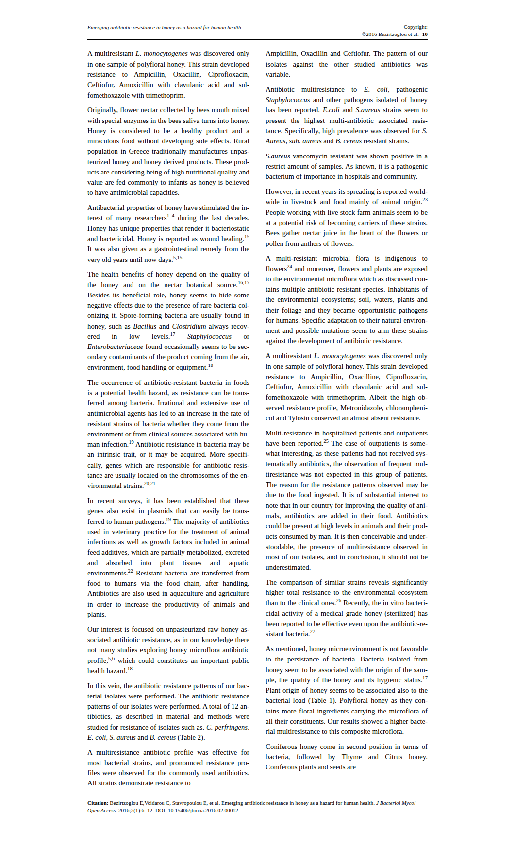Emerging antibiotic resistance in honey as a hazard for human health
Copyright: ©2016 Bezirtzoglou et al.10
A multiresistant L. monocytogenes was discovered only in one sample of polyfloral honey. This strain developed resistance to Ampicillin, Oxacillin, Ciprofloxacin, Ceftiofur, Amoxicillin with clavulanic acid and sulfomethoxazole with trimethoprim.
Originally, flower nectar collected by bees mouth mixed with special enzymes in the bees saliva turns into honey. Honey is considered to be a healthy product and a miraculous food without developing side effects. Rural population in Greece traditionally manufactures unpasteurized honey and honey derived products. These products are considering being of high nutritional quality and value are fed commonly to infants as honey is believed to have antimicrobial capacities.
Antibacterial properties of honey have stimulated the interest of many researchers1–4 during the last decades. Honey has unique properties that render it bacteriostatic and bactericidal. Honey is reported as wound healing.15 It was also given as a gastrointestinal remedy from the very old years until now days.5,15
The health benefits of honey depend on the quality of the honey and on the nectar botanical source.16,17 Besides its beneficial role, honey seems to hide some negative effects due to the presence of rare bacteria colonizing it. Spore-forming bacteria are usually found in honey, such as Bacillus and Clostridium always recovered in low levels.17 Staphylococcus or Enterobacteriaceae found occasionally seems to be secondary contaminants of the product coming from the air, environment, food handling or equipment.18
The occurrence of antibiotic-resistant bacteria in foods is a potential health hazard, as resistance can be transferred among bacteria. Irrational and extensive use of antimicrobial agents has led to an increase in the rate of resistant strains of bacteria whether they come from the environment or from clinical sources associated with human infection.19 Antibiotic resistance in bacteria may be an intrinsic trait, or it may be acquired. More specifically, genes which are responsible for antibiotic resistance are usually located on the chromosomes of the environmental strains.20,21
In recent surveys, it has been established that these genes also exist in plasmids that can easily be transferred to human pathogens.19 The majority of antibiotics used in veterinary practice for the treatment of animal infections as well as growth factors included in animal feed additives, which are partially metabolized, excreted and absorbed into plant tissues and aquatic environments.22 Resistant bacteria are transferred from food to humans via the food chain, after handling. Antibiotics are also used in aquaculture and agriculture in order to increase the productivity of animals and plants.
Our interest is focused on unpasteurized raw honey associated antibiotic resistance, as in our knowledge there not many studies exploring honey microflora antibiotic profile,5,6 which could constitutes an important public health hazard.18
In this vein, the antibiotic resistance patterns of our bacterial isolates were performed. The antibiotic resistance patterns of our isolates were performed. A total of 12 antibiotics, as described in material and methods were studied for resistance of isolates such as, C. perfringens, E. coli, S. aureus and B. cereus (Table 2).
A multiresistance antibiotic profile was effective for most bacterial strains, and pronounced resistance profiles were observed for the commonly used antibiotics. All strains demonstrate resistance to
Ampicillin, Oxacillin and Ceftiofur. The pattern of our isolates against the other studied antibiotics was variable.
Antibiotic multiresistance to E. coli, pathogenic Staphylococcus and other pathogens isolated of honey has been reported. E.coli and S.aureus strains seem to present the highest multi-antibiotic associated resistance. Specifically, high prevalence was observed for S. Aureus, sub. aureus and B. cereus resistant strains.
S.aureus vancomycin resistant was shown positive in a restrict amount of samples. As known, it is a pathogenic bacterium of importance in hospitals and community.
However, in recent years its spreading is reported worldwide in livestock and food mainly of animal origin.23 People working with live stock farm animals seem to be at a potential risk of becoming carriers of these strains. Bees gather nectar juice in the heart of the flowers or pollen from anthers of flowers.
A multi-resistant microbial flora is indigenous to flowers24 and moreover, flowers and plants are exposed to the environmental microflora which as discussed contains multiple antibiotic resistant species. Inhabitants of the environmental ecosystems; soil, waters, plants and their foliage and they became opportunistic pathogens for humans. Specific adaptation to their natural environment and possible mutations seem to arm these strains against the development of antibiotic resistance.
A multiresistant L. monocytogenes was discovered only in one sample of polyfloral honey. This strain developed resistance to Ampicillin, Oxacilline, Ciprofloxacin, Ceftiofur, Amoxicillin with clavulanic acid and sulfomethoxazole with trimethoprim. Albeit the high observed resistance profile, Metronidazole, chloramphenicol and Tylosin conserved an almost absent resistance.
Multi-resistance in hospitalized patients and outpatients have been reported.25 The case of outpatients is somewhat interesting, as these patients had not received systematically antibiotics, the observation of frequent multiresistance was not expected in this group of patients. The reason for the resistance patterns observed may be due to the food ingested. It is of substantial interest to note that in our country for improving the quality of animals, antibiotics are added in their food. Antibiotics could be present at high levels in animals and their products consumed by man. It is then conceivable and understoodable, the presence of multiresistance observed in most of our isolates, and in conclusion, it should not be underestimated.
The comparison of similar strains reveals significantly higher total resistance to the environmental ecosystem than to the clinical ones.26 Recently, the in vitro bactericidal activity of a medical grade honey (sterilized) has been reported to be effective even upon the antibiotic-resistant bacteria.27
As mentioned, honey microenvironment is not favorable to the persistance of bacteria. Bacteria isolated from honey seem to be associated with the origin of the sample, the quality of the honey and its hygienic status.17 Plant origin of honey seems to be associated also to the bacterial load (Table 1). Polyfloral honey as they contains more floral ingredients carrying the microflora of all their constituents. Our results showed a higher bacterial multiresistance to this composite microflora.
Coniferous honey come in second position in terms of bacteria, followed by Thyme and Citrus honey. Coniferous plants and seeds are
Citation: Bezirtzoglou E,Voidarou C, Stavropoulou E, et al. Emerging antibiotic resistance in honey as a hazard for human health. J Bacteriol Mycol Open Access. 2016;2(1):6–12. DOI: 10.15406/jbmoa.2016.02.00012